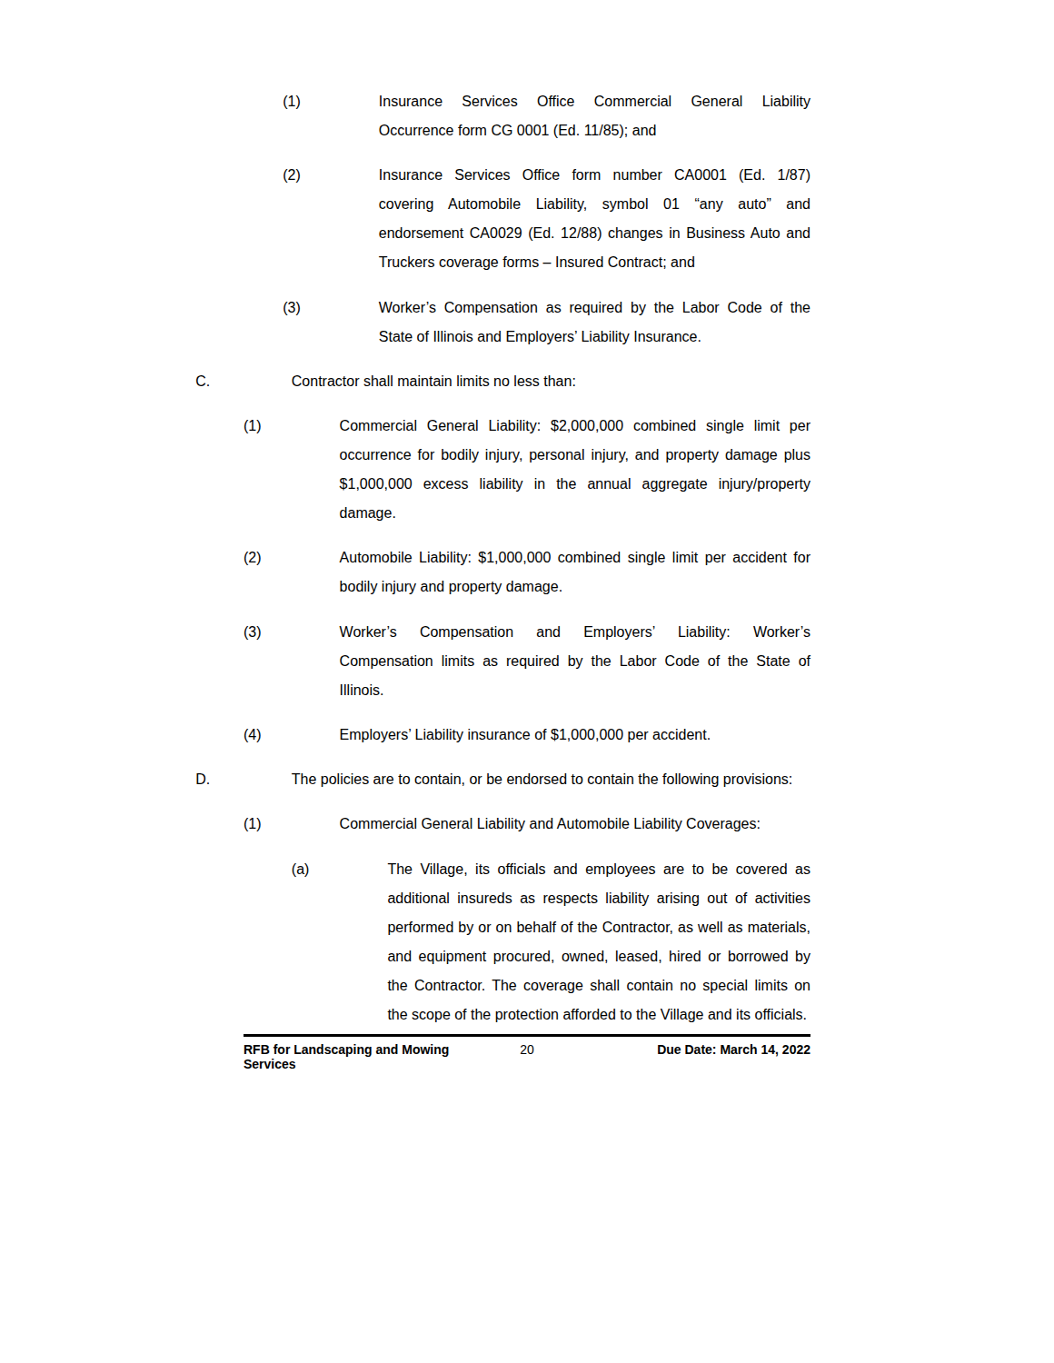(1) Insurance Services Office Commercial General Liability Occurrence form CG 0001 (Ed. 11/85); and
(2) Insurance Services Office form number CA0001 (Ed. 1/87) covering Automobile Liability, symbol 01 “any auto” and endorsement CA0029 (Ed. 12/88) changes in Business Auto and Truckers coverage forms – Insured Contract; and
(3) Worker’s Compensation as required by the Labor Code of the State of Illinois and Employers’ Liability Insurance.
C. Contractor shall maintain limits no less than:
(1) Commercial General Liability: $2,000,000 combined single limit per occurrence for bodily injury, personal injury, and property damage plus $1,000,000 excess liability in the annual aggregate injury/property damage.
(2) Automobile Liability: $1,000,000 combined single limit per accident for bodily injury and property damage.
(3) Worker’s Compensation and Employers’ Liability: Worker’s Compensation limits as required by the Labor Code of the State of Illinois.
(4) Employers’ Liability insurance of $1,000,000 per accident.
D. The policies are to contain, or be endorsed to contain the following provisions:
(1) Commercial General Liability and Automobile Liability Coverages:
(a) The Village, its officials and employees are to be covered as additional insureds as respects liability arising out of activities performed by or on behalf of the Contractor, as well as materials, and equipment procured, owned, leased, hired or borrowed by the Contractor. The coverage shall contain no special limits on the scope of the protection afforded to the Village and its officials.
| RFB for Landscaping and Mowing Services | 20 | Due Date: March 14, 2022 |